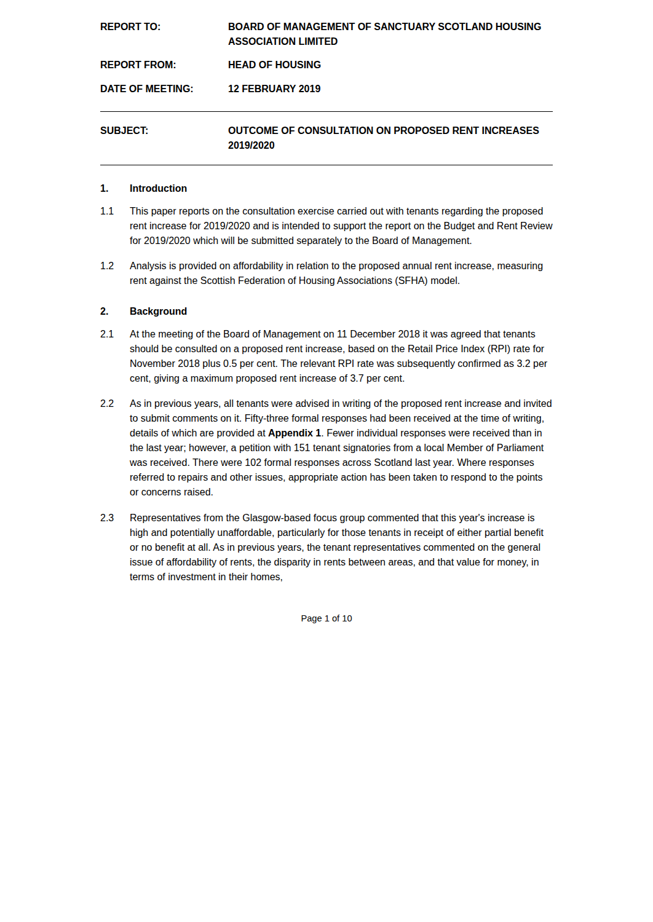Report to:
Board of Management of Sanctuary Scotland Housing Association Limited
Report from:
Head of Housing
Date of meeting:
12 February 2019
Subject:
Outcome of Consultation on Proposed Rent Increases 2019/2020
1.
Introduction
1.1
This paper reports on the consultation exercise carried out with tenants regarding the proposed rent increase for 2019/2020 and is intended to support the report on the Budget and Rent Review for 2019/2020 which will be submitted separately to the Board of Management.
1.2
Analysis is provided on affordability in relation to the proposed annual rent increase, measuring rent against the Scottish Federation of Housing Associations (SFHA) model.
2.
Background
2.1
At the meeting of the Board of Management on 11 December 2018 it was agreed that tenants should be consulted on a proposed rent increase, based on the Retail Price Index (RPI) rate for November 2018 plus 0.5 per cent. The relevant RPI rate was subsequently confirmed as 3.2 per cent, giving a maximum proposed rent increase of 3.7 per cent.
2.2
As in previous years, all tenants were advised in writing of the proposed rent increase and invited to submit comments on it. Fifty-three formal responses had been received at the time of writing, details of which are provided at Appendix 1. Fewer individual responses were received than in the last year; however, a petition with 151 tenant signatories from a local Member of Parliament was received. There were 102 formal responses across Scotland last year. Where responses referred to repairs and other issues, appropriate action has been taken to respond to the points or concerns raised.
2.3
Representatives from the Glasgow-based focus group commented that this year's increase is high and potentially unaffordable, particularly for those tenants in receipt of either partial benefit or no benefit at all. As in previous years, the tenant representatives commented on the general issue of affordability of rents, the disparity in rents between areas, and that value for money, in terms of investment in their homes,
Page 1 of 10